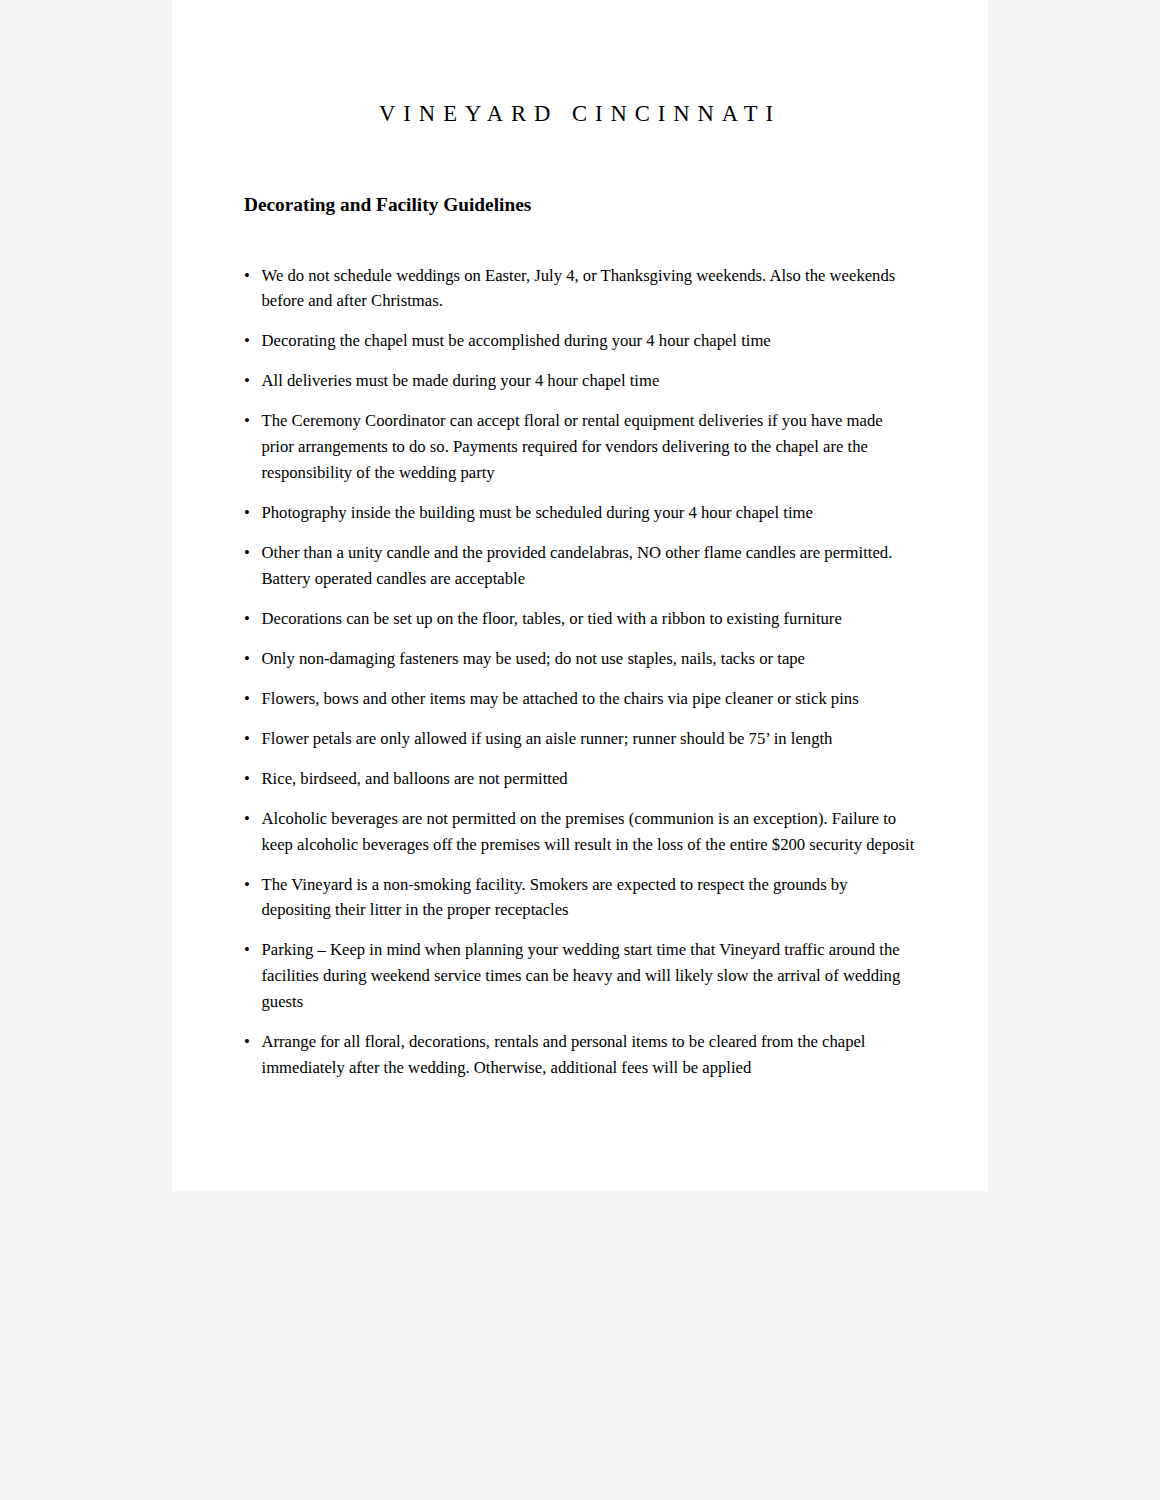VINEYARD CINCINNATI
Decorating and Facility Guidelines
We do not schedule weddings on Easter, July 4, or Thanksgiving weekends. Also the weekends before and after Christmas.
Decorating the chapel must be accomplished during your 4 hour chapel time
All deliveries must be made during your 4 hour chapel time
The Ceremony Coordinator can accept floral or rental equipment deliveries if you have made prior arrangements to do so. Payments required for vendors delivering to the chapel are the responsibility of the wedding party
Photography inside the building must be scheduled during your 4 hour chapel time
Other than a unity candle and the provided candelabras, NO other flame candles are permitted. Battery operated candles are acceptable
Decorations can be set up on the floor, tables, or tied with a ribbon to existing furniture
Only non-damaging fasteners may be used; do not use staples, nails, tacks or tape
Flowers, bows and other items may be attached to the chairs via pipe cleaner or stick pins
Flower petals are only allowed if using an aisle runner; runner should be 75’ in length
Rice, birdseed, and balloons are not permitted
Alcoholic beverages are not permitted on the premises (communion is an exception). Failure to keep alcoholic beverages off the premises will result in the loss of the entire $200 security deposit
The Vineyard is a non-smoking facility. Smokers are expected to respect the grounds by depositing their litter in the proper receptacles
Parking – Keep in mind when planning your wedding start time that Vineyard traffic around the facilities during weekend service times can be heavy and will likely slow the arrival of wedding guests
Arrange for all floral, decorations, rentals and personal items to be cleared from the chapel immediately after the wedding. Otherwise, additional fees will be applied